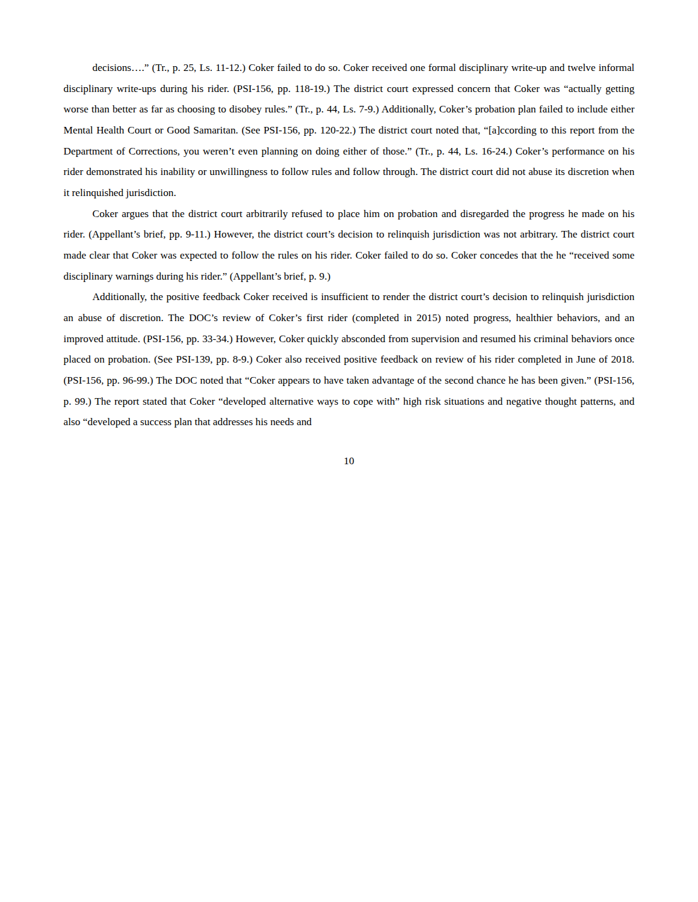decisions….” (Tr., p. 25, Ls. 11-12.) Coker failed to do so. Coker received one formal disciplinary write-up and twelve informal disciplinary write-ups during his rider. (PSI-156, pp. 118-19.) The district court expressed concern that Coker was “actually getting worse than better as far as choosing to disobey rules.” (Tr., p. 44, Ls. 7-9.) Additionally, Coker’s probation plan failed to include either Mental Health Court or Good Samaritan. (See PSI-156, pp. 120-22.) The district court noted that, “[a]ccording to this report from the Department of Corrections, you weren’t even planning on doing either of those.” (Tr., p. 44, Ls. 16-24.) Coker’s performance on his rider demonstrated his inability or unwillingness to follow rules and follow through. The district court did not abuse its discretion when it relinquished jurisdiction.
Coker argues that the district court arbitrarily refused to place him on probation and disregarded the progress he made on his rider. (Appellant’s brief, pp. 9-11.) However, the district court’s decision to relinquish jurisdiction was not arbitrary. The district court made clear that Coker was expected to follow the rules on his rider. Coker failed to do so. Coker concedes that the he “received some disciplinary warnings during his rider.” (Appellant’s brief, p. 9.)
Additionally, the positive feedback Coker received is insufficient to render the district court’s decision to relinquish jurisdiction an abuse of discretion. The DOC’s review of Coker’s first rider (completed in 2015) noted progress, healthier behaviors, and an improved attitude. (PSI-156, pp. 33-34.) However, Coker quickly absconded from supervision and resumed his criminal behaviors once placed on probation. (See PSI-139, pp. 8-9.) Coker also received positive feedback on review of his rider completed in June of 2018. (PSI-156, pp. 96-99.) The DOC noted that “Coker appears to have taken advantage of the second chance he has been given.” (PSI-156, p. 99.) The report stated that Coker “developed alternative ways to cope with” high risk situations and negative thought patterns, and also “developed a success plan that addresses his needs and
10